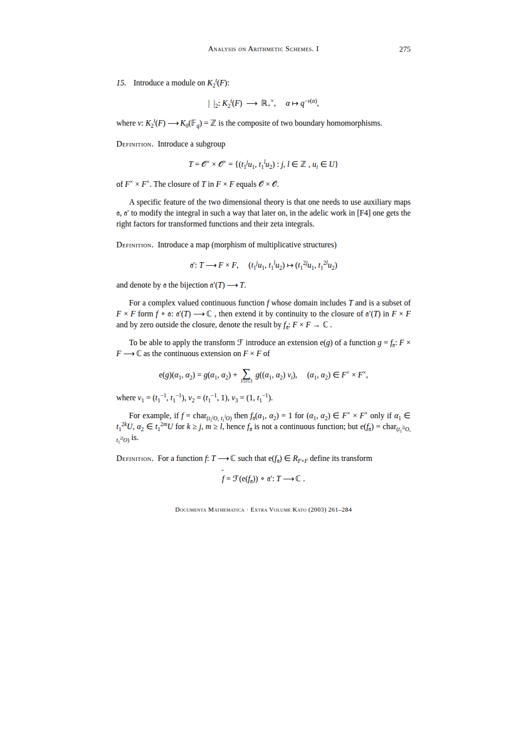Analysis on Arithmetic Schemes. I 275
15. Introduce a module on K2t(F):
| |2: K2t(F) ⟶ ℝ+×, α ↦ q−v(α),
where v: K2t(F) ⟶ K0(𝔽q) = ℤ is the composite of two boundary homomorphisms.
Definition. Introduce a subgroup
T = 𝒪× × 𝒪× = {(t1ju1, t1lu2) : j, l ∈ ℤ , ui ∈ U}
of F× × F×. The closure of T in F × F equals 𝒪 × 𝒪.
A specific feature of the two dimensional theory is that one needs to use auxiliary maps 𝔞, 𝔞′ to modify the integral in such a way that later on, in the adelic work in [F4] one gets the right factors for transformed functions and their zeta integrals.
Definition. Introduce a map (morphism of multiplicative structures)
𝔞′: T ⟶ F × F, (t1ju1, t1lu2) ↦ (t12ju1, t12lu2)
and denote by 𝔞 the bijection 𝔞′(T) ⟶ T.
For a complex valued continuous function f whose domain includes T and is a subset of F × F form f ∘ 𝔞: 𝔞′(T) ⟶ ℂ , then extend it by continuity to the closure of 𝔞′(T) in F × F and by zero outside the closure, denote the result by f𝔞: F × F → ℂ .
To be able to apply the transform ℱ introduce an extension e(g) of a function g = f𝔞: F × F ⟶ ℂ as the continuous extension on F × F of
e(g)(α1, α2) = g(α1, α2) + ∑1≤i≤3 g((α1, α2) νi), (α1, α2) ∈ F× × F×,
where ν1 = (t1−1, t1−1), ν2 = (t1−1, 1), ν3 = (1, t1−1).
For example, if f = char(t1jO, t1lO) then f𝔞(α1, α2) = 1 for (α1, α2) ∈ F× × F× only if α1 ∈ t12kU, α2 ∈ t12mU for k ≥ j, m ≥ l, hence f𝔞 is not a continuous function; but e(f𝔞) = char(t12jO, t12lO) is.
Definition. For a function f: T ⟶ ℂ such that e(f𝔞) ∈ RF×F define its transform
̂ f = ℱ(e(f𝔞)) ∘ 𝔞′: T ⟶ ℂ .
Documenta Mathematica · Extra Volume Kato (2003) 261–284